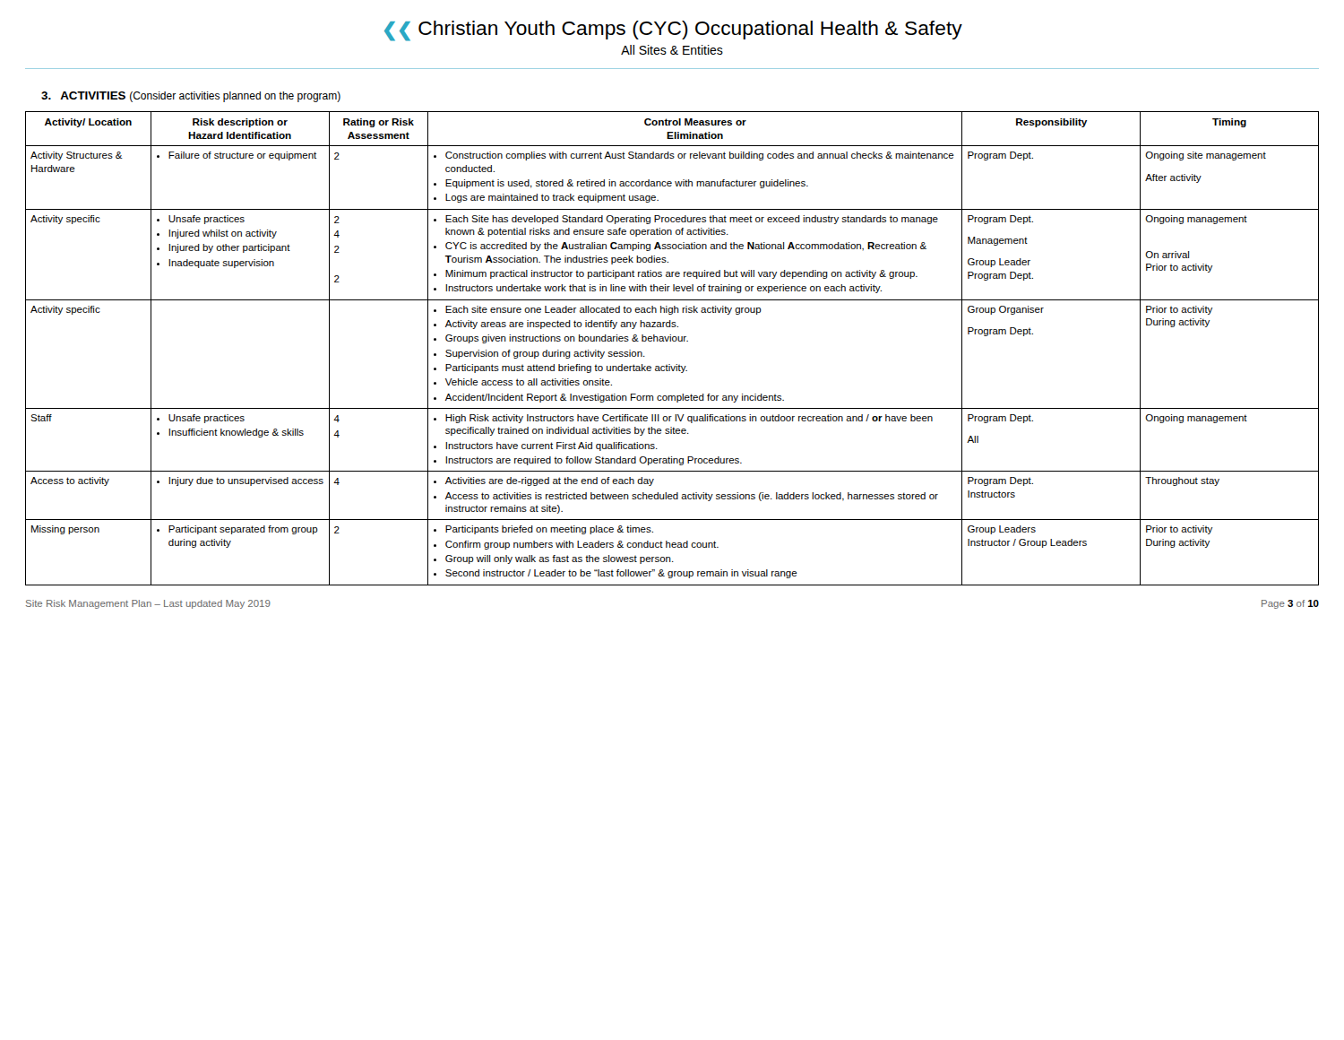❮❮Christian Youth Camps (CYC) Occupational Health & Safety
All Sites & Entities
3. ACTIVITIES (Consider activities planned on the program)
| Activity/ Location | Risk description or Hazard Identification | Rating or Risk Assessment | Control Measures or Elimination | Responsibility | Timing |
| --- | --- | --- | --- | --- | --- |
| Activity Structures & Hardware | Failure of structure or equipment | 2 | Construction complies with current Aust Standards or relevant building codes and annual checks & maintenance conducted. Equipment is used, stored & retired in accordance with manufacturer guidelines. Logs are maintained to track equipment usage. | Program Dept. | Ongoing site management After activity |
| Activity specific | Unsafe practices Injured whilst on activity Injured by other participant Inadequate supervision | 2 4 2 2 | Each Site has developed Standard Operating Procedures that meet or exceed industry standards to manage known & potential risks and ensure safe operation of activities. CYC is accredited by the A ustralian C amping A ssociation and the N ational A ccommodation, R ecreation & T ourism A ssociation. The industries peek bodies. Minimum practical instructor to participant ratios are required but will vary depending on activity & group. Instructors undertake work that is in line with their level of training or experience on each activity. | Program Dept. Management Group Leader Program Dept. | Ongoing management On arrival Prior to activity |
| Activity specific | | | Each site ensure one Leader allocated to each high risk activity group Activity areas are inspected to identify any hazards. Groups given instructions on boundaries & behaviour. Supervision of group during activity session. Participants must attend briefing to undertake activity. Vehicle access to all activities onsite. Accident/Incident Report & Investigation Form completed for any incidents. | Group Organiser Program Dept. | Prior to activity During activity |
| Staff | Unsafe practices Insufficient knowledge & skills | 4 4 | High Risk activity Instructors have Certificate III or IV qualifications in outdoor recreation and / or have been specifically trained on individual activities by the sitee. Instructors have current First Aid qualifications. Instructors are required to follow Standard Operating Procedures. | Program Dept. All | Ongoing management |
| Access to activity | Injury due to unsupervised access | 4 | Activities are de-rigged at the end of each day Access to activities is restricted between scheduled activity sessions (ie. ladders locked, harnesses stored or instructor remains at site). | Program Dept. Instructors | Throughout stay |
| Missing person | Participant separated from group during activity | 2 | Participants briefed on meeting place & times. Confirm group numbers with Leaders & conduct head count. Group will only walk as fast as the slowest person. Second instructor / Leader to be “last follower” & group remain in visual range | Group Leaders Instructor / Group Leaders | Prior to activity During activity |
Site Risk Management Plan – Last updated May 2019
Page 3 of 10